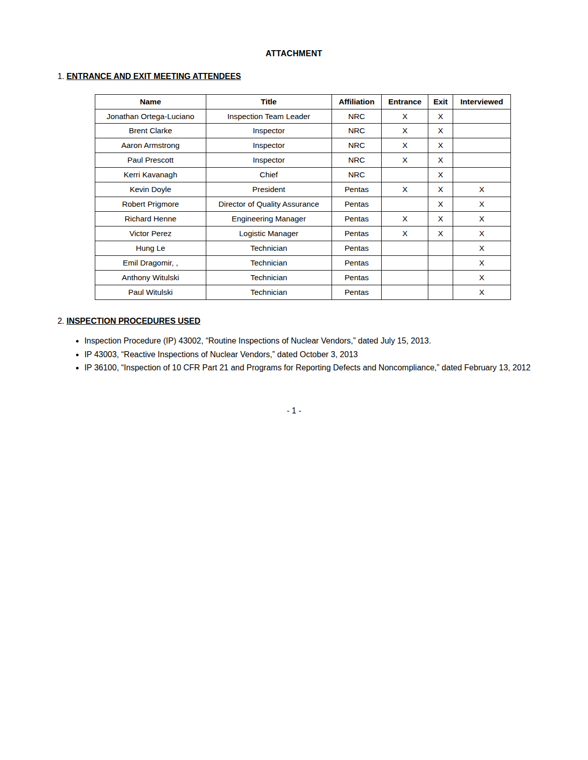ATTACHMENT
ENTRANCE AND EXIT MEETING ATTENDEES
| Name | Title | Affiliation | Entrance | Exit | Interviewed |
| --- | --- | --- | --- | --- | --- |
| Jonathan Ortega-Luciano | Inspection Team Leader | NRC | X | X | |
| Brent Clarke | Inspector | NRC | X | X | |
| Aaron Armstrong | Inspector | NRC | X | X | |
| Paul Prescott | Inspector | NRC | X | X | |
| Kerri Kavanagh | Chief | NRC | | X | |
| Kevin Doyle | President | Pentas | X | X | X |
| Robert Prigmore | Director of Quality Assurance | Pentas | | X | X |
| Richard Henne | Engineering Manager | Pentas | X | X | X |
| Victor Perez | Logistic Manager | Pentas | X | X | X |
| Hung Le | Technician | Pentas | | | X |
| Emil Dragomir, , | Technician | Pentas | | | X |
| Anthony Witulski | Technician | Pentas | | | X |
| Paul Witulski | Technician | Pentas | | | X |
INSPECTION PROCEDURES USED
Inspection Procedure (IP) 43002, “Routine Inspections of Nuclear Vendors,” dated July 15, 2013.
IP 43003, “Reactive Inspections of Nuclear Vendors,” dated October 3, 2013
IP 36100, “Inspection of 10 CFR Part 21 and Programs for Reporting Defects and Noncompliance,” dated February 13, 2012
- 1 -